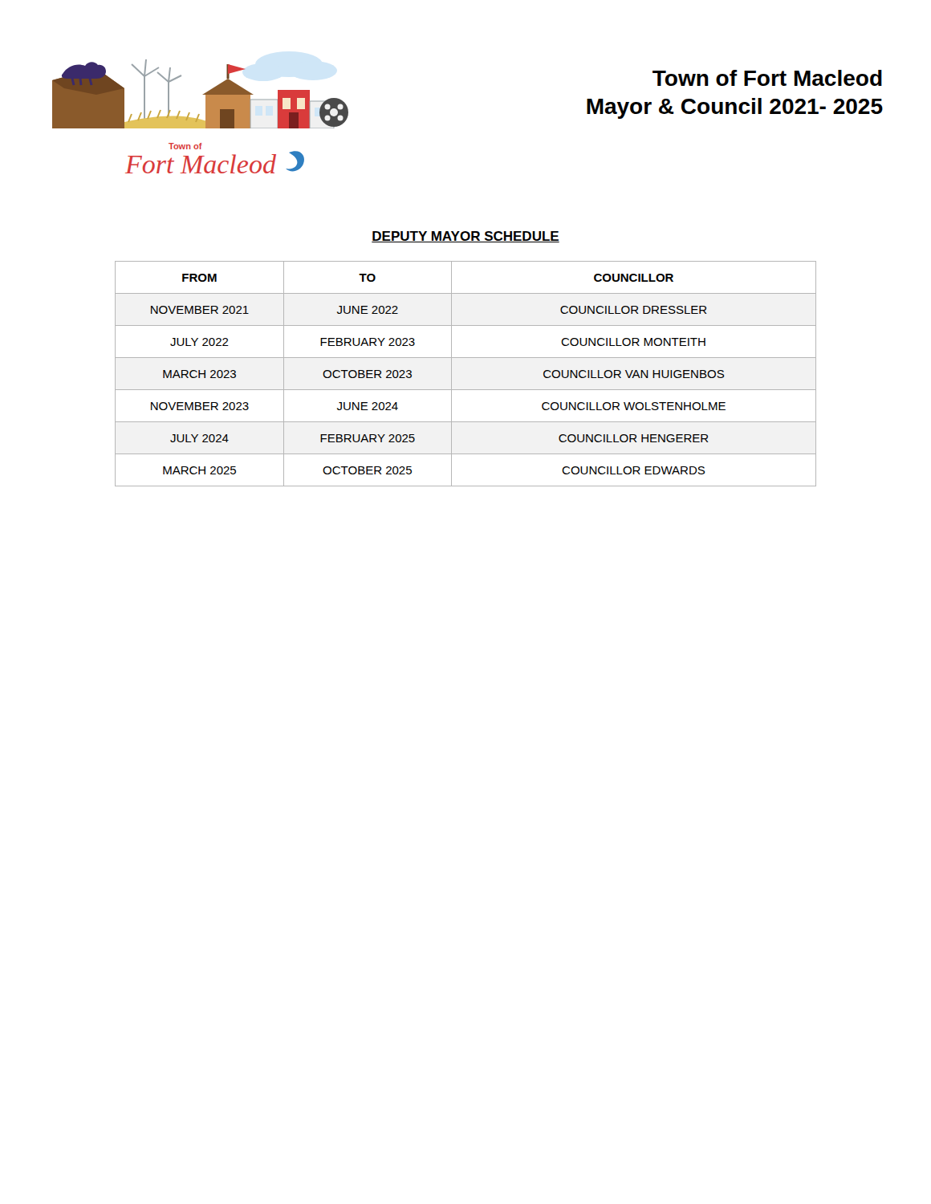Town of Fort Macleod logo Town of Fort Macleod
Town of Fort Macleod
Mayor & Council 2021- 2025
DEPUTY MAYOR SCHEDULE
| FROM | TO | COUNCILLOR |
| --- | --- | --- |
| NOVEMBER 2021 | JUNE 2022 | COUNCILLOR DRESSLER |
| JULY 2022 | FEBRUARY 2023 | COUNCILLOR MONTEITH |
| MARCH 2023 | OCTOBER 2023 | COUNCILLOR VAN HUIGENBOS |
| NOVEMBER 2023 | JUNE 2024 | COUNCILLOR WOLSTENHOLME |
| JULY 2024 | FEBRUARY 2025 | COUNCILLOR HENGERER |
| MARCH 2025 | OCTOBER 2025 | COUNCILLOR EDWARDS |